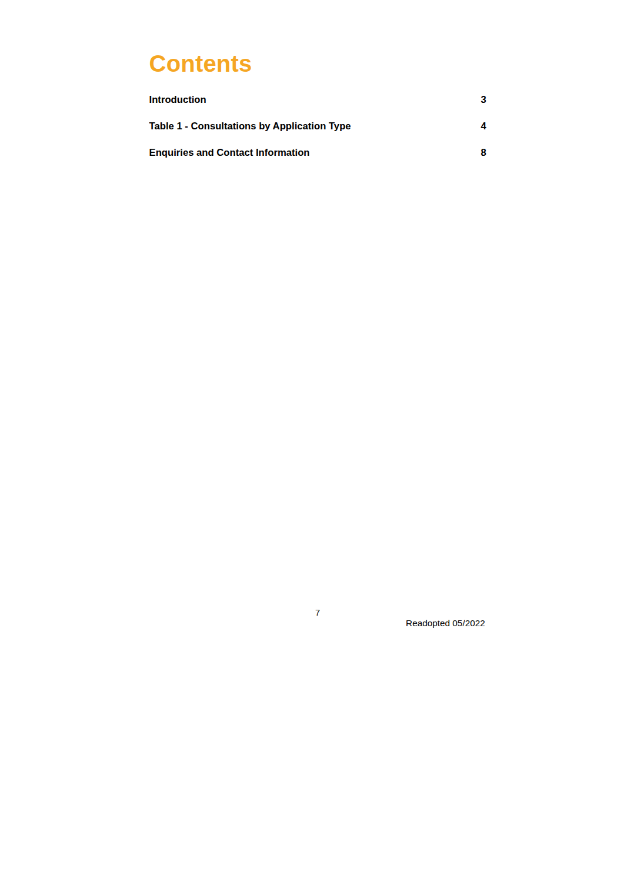Contents
| Introduction | 3 |
| Table 1 - Consultations by Application Type | 4 |
| Enquiries and Contact Information | 8 |
7
Readopted 05/2022